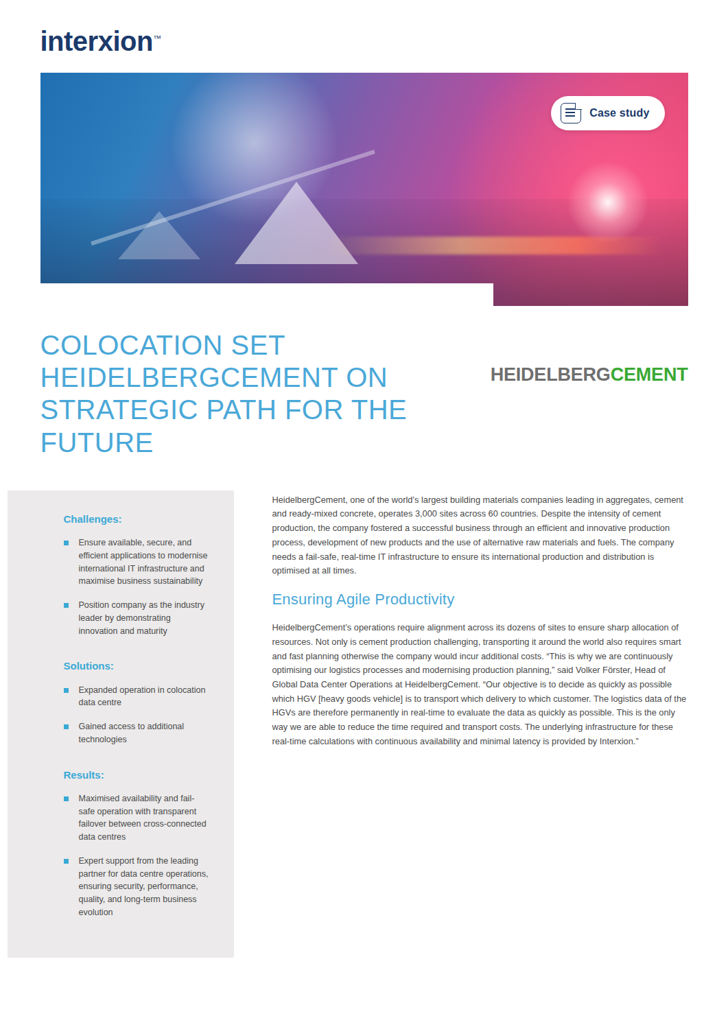interxion™
Case study
Colocation set HeidelbergCement on strategic path for the future
HEIDELBERG CEMENT
Challenges:
Ensure available, secure, and efficient applications to modernise international IT infrastructure and maximise business sustainability
Position company as the industry leader by demonstrating innovation and maturity
Solutions:
Expanded operation in colocation data centre
Gained access to additional technologies
Results:
Maximised availability and fail-safe operation with transparent failover between cross-connected data centres
Expert support from the leading partner for data centre operations, ensuring security, performance, quality, and long-term business evolution
HeidelbergCement, one of the world’s largest building materials companies leading in aggregates, cement and ready-mixed concrete, operates 3,000 sites across 60 countries. Despite the intensity of cement production, the company fostered a successful business through an efficient and innovative production process, development of new products and the use of alternative raw materials and fuels. The company needs a fail-safe, real-time IT infrastructure to ensure its international production and distribution is optimised at all times.
Ensuring Agile Productivity
HeidelbergCement’s operations require alignment across its dozens of sites to ensure sharp allocation of resources. Not only is cement production challenging, transporting it around the world also requires smart and fast planning otherwise the company would incur additional costs. “This is why we are continuously optimising our logistics processes and modernising production planning,” said Volker Förster, Head of Global Data Center Operations at HeidelbergCement. “Our objective is to decide as quickly as possible which HGV [heavy goods vehicle] is to transport which delivery to which customer. The logistics data of the HGVs are therefore permanently in real-time to evaluate the data as quickly as possible. This is the only way we are able to reduce the time required and transport costs. The underlying infrastructure for these real-time calculations with continuous availability and minimal latency is provided by Interxion.”